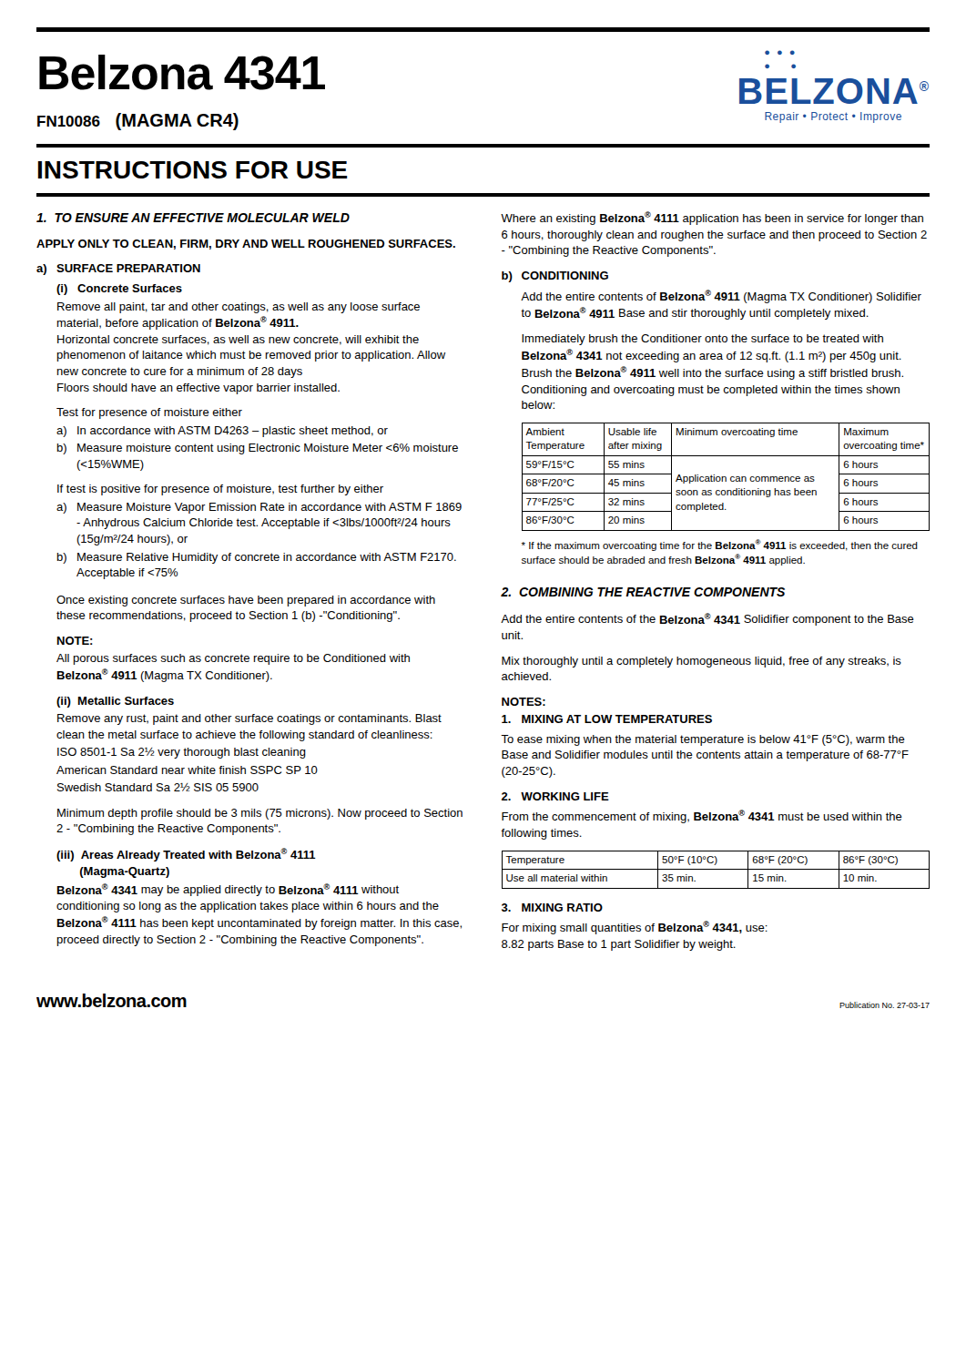Belzona 4341
FN10086 (MAGMA CR4)
● ● ●
● ●
BELZONA®
Repair • Protect • Improve
INSTRUCTIONS FOR USE
1. TO ENSURE AN EFFECTIVE MOLECULAR WELD
APPLY ONLY TO CLEAN, FIRM, DRY AND WELL ROUGHENED SURFACES.
a)
SURFACE PREPARATION
(i) Concrete Surfaces
Remove all paint, tar and other coatings, as well as any loose surface material, before application of Belzona® 4911.
Horizontal concrete surfaces, as well as new concrete, will exhibit the phenomenon of laitance which must be removed prior to application. Allow new concrete to cure for a minimum of 28 days
Floors should have an effective vapor barrier installed.
Test for presence of moisture either
a)
In accordance with ASTM D4263 – plastic sheet method, or
b)
Measure moisture content using Electronic Moisture Meter <6% moisture (<15%WME)
If test is positive for presence of moisture, test further by either
a)
Measure Moisture Vapor Emission Rate in accordance with ASTM F 1869 - Anhydrous Calcium Chloride test. Acceptable if <3lbs/1000ft²/24 hours (15g/m²/24 hours), or
b)
Measure Relative Humidity of concrete in accordance with ASTM F2170. Acceptable if <75%
Once existing concrete surfaces have been prepared in accordance with these recommendations, proceed to Section 1 (b) -"Conditioning".
NOTE:
All porous surfaces such as concrete require to be Conditioned with Belzona® 4911 (Magma TX Conditioner).
(ii) Metallic Surfaces
Remove any rust, paint and other surface coatings or contaminants. Blast clean the metal surface to achieve the following standard of cleanliness:
ISO 8501-1 Sa 2½ very thorough blast cleaning
American Standard near white finish SSPC SP 10
Swedish Standard Sa 2½ SIS 05 5900
Minimum depth profile should be 3 mils (75 microns). Now proceed to Section 2 - "Combining the Reactive Components".
(iii) Areas Already Treated with Belzona® 4111
(Magma-Quartz)
Belzona® 4341 may be applied directly to Belzona® 4111 without conditioning so long as the application takes place within 6 hours and the Belzona® 4111 has been kept uncontaminated by foreign matter. In this case, proceed directly to Section 2 - "Combining the Reactive Components".
Where an existing Belzona® 4111 application has been in service for longer than 6 hours, thoroughly clean and roughen the surface and then proceed to Section 2 - "Combining the Reactive Components".
b)
CONDITIONING
Add the entire contents of Belzona® 4911 (Magma TX Conditioner) Solidifier to Belzona® 4911 Base and stir thoroughly until completely mixed.
Immediately brush the Conditioner onto the surface to be treated with Belzona® 4341 not exceeding an area of 12 sq.ft. (1.1 m²) per 450g unit. Brush the Belzona® 4911 well into the surface using a stiff bristled brush. Conditioning and overcoating must be completed within the times shown below:
| Ambient Temperature | Usable life after mixing | Minimum overcoating time | Maximum overcoating time* |
| 59°F/15°C | 55 mins | Application can commence as soon as conditioning has been completed. | 6 hours |
| 68°F/20°C | 45 mins | 6 hours |
| 77°F/25°C | 32 mins | 6 hours |
| 86°F/30°C | 20 mins | 6 hours |
* If the maximum overcoating time for the Belzona® 4911 is exceeded, then the cured surface should be abraded and fresh Belzona® 4911 applied.
2. COMBINING THE REACTIVE COMPONENTS
Add the entire contents of the Belzona® 4341 Solidifier component to the Base unit.
Mix thoroughly until a completely homogeneous liquid, free of any streaks, is achieved.
NOTES:
1.
MIXING AT LOW TEMPERATURES
To ease mixing when the material temperature is below 41°F (5°C), warm the Base and Solidifier modules until the contents attain a temperature of 68-77°F (20-25°C).
2.
WORKING LIFE
From the commencement of mixing, Belzona® 4341 must be used within the following times.
| Temperature | 50°F (10°C) | 68°F (20°C) | 86°F (30°C) |
| Use all material within | 35 min. | 15 min. | 10 min. |
3.
MIXING RATIO
For mixing small quantities of Belzona® 4341, use:
8.82 parts Base to 1 part Solidifier by weight.
www.belzona.com
Publication No. 27-03-17